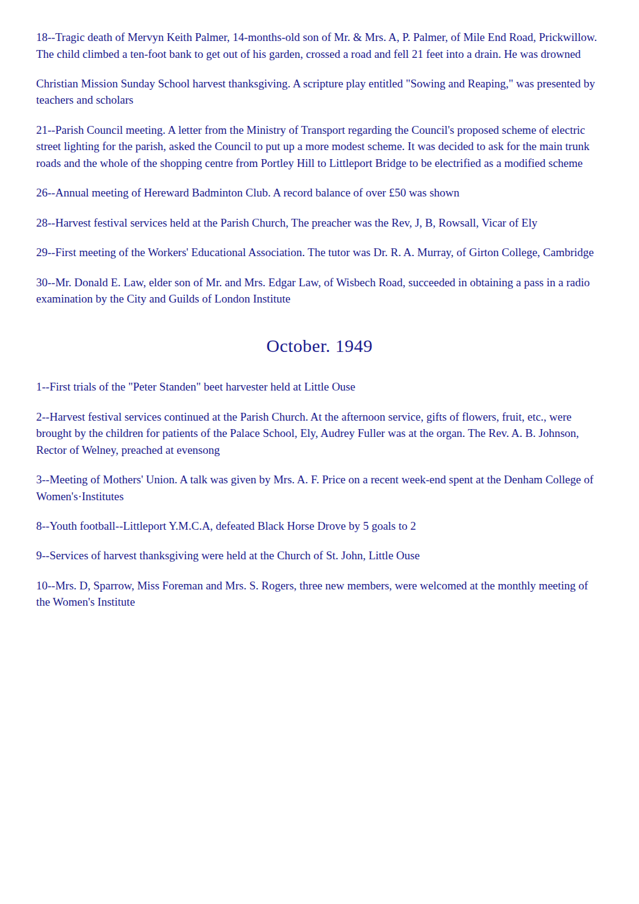18--Tragic death of Mervyn Keith Palmer, 14-months-old son of Mr. & Mrs. A, P. Palmer, of Mile End Road, Prickwillow. The child climbed a ten-foot bank to get out of his garden, crossed a road and fell 21 feet into a drain. He was drowned
Christian Mission Sunday School harvest thanksgiving. A scripture play entitled "Sowing and Reaping," was presented by teachers and scholars
21--Parish Council meeting. A letter from the Ministry of Transport regarding the Council's proposed scheme of electric street lighting for the parish, asked the Council to put up a more modest scheme. It was decided to ask for the main trunk roads and the whole of the shopping centre from Portley Hill to Littleport Bridge to be electrified as a modified scheme
26--Annual meeting of Hereward Badminton Club. A record balance of over £50 was shown
28--Harvest festival services held at the Parish Church, The preacher was the Rev, J, B, Rowsall, Vicar of Ely
29--First meeting of the Workers' Educational Association. The tutor was Dr. R. A. Murray, of Girton College, Cambridge
30--Mr. Donald E. Law, elder son of Mr. and Mrs. Edgar Law, of Wisbech Road, succeeded in obtaining a pass in a radio examination by the City and Guilds of London Institute
October. 1949
1--First trials of the "Peter Standen" beet harvester held at Little Ouse
2--Harvest festival services continued at the Parish Church. At the afternoon service, gifts of flowers, fruit, etc., were brought by the children for patients of the Palace School, Ely, Audrey Fuller was at the organ. The Rev. A. B. Johnson, Rector of Welney, preached at evensong
3--Meeting of Mothers' Union. A talk was given by Mrs. A. F. Price on a recent week-end spent at the Denham College of Women's·Institutes
8--Youth football--Littleport Y.M.C.A, defeated Black Horse Drove by 5 goals to 2
9--Services of harvest thanksgiving were held at the Church of St. John, Little Ouse
10--Mrs. D, Sparrow, Miss Foreman and Mrs. S. Rogers, three new members, were welcomed at the monthly meeting of the Women's Institute